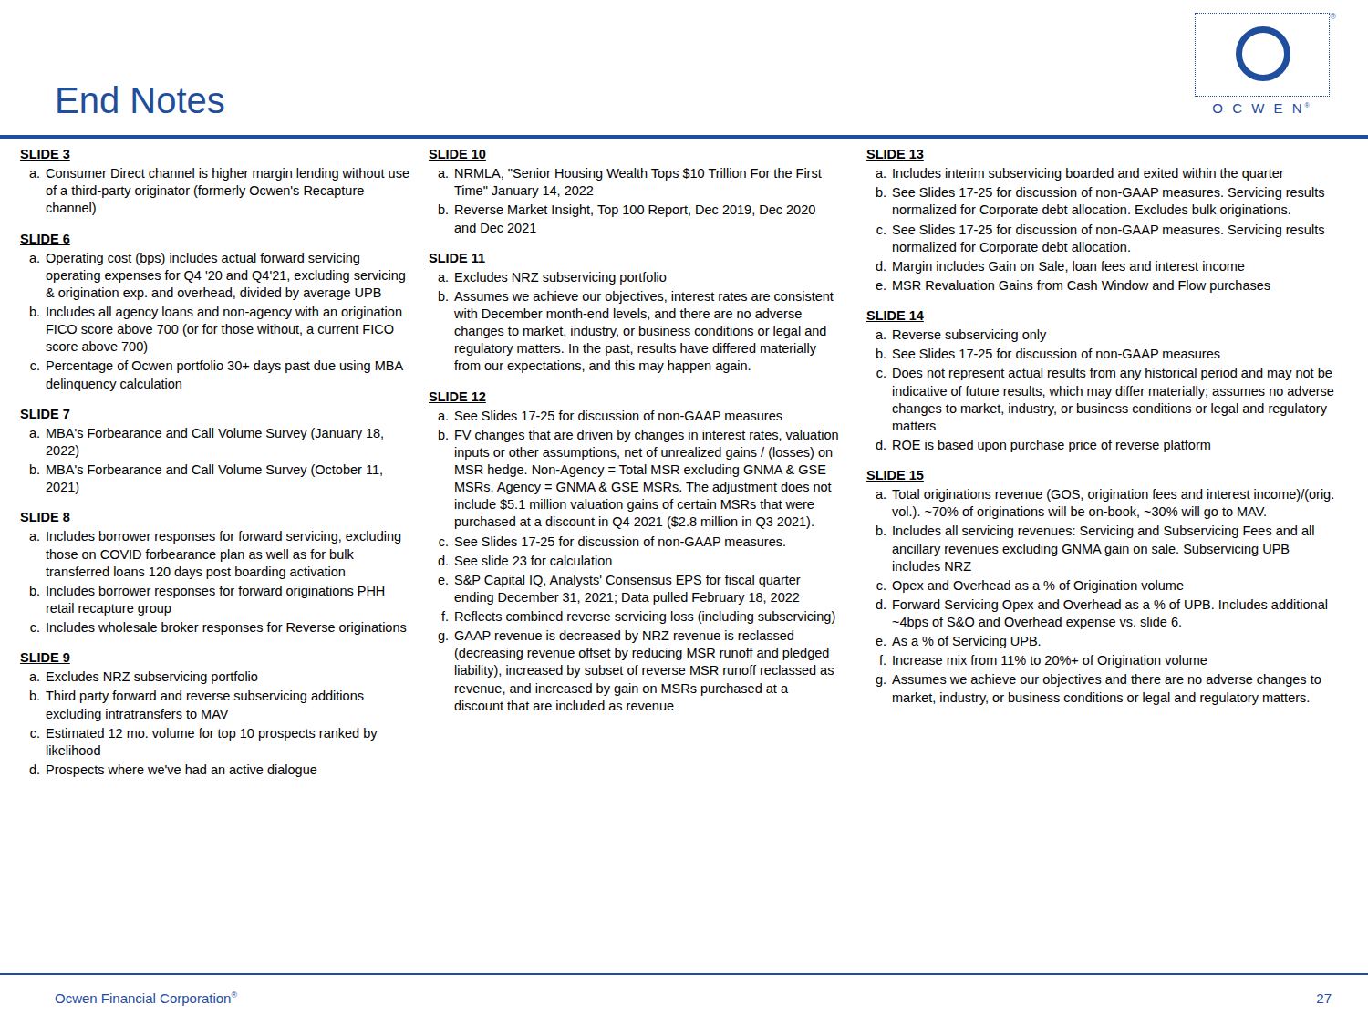End Notes
®
O C W E N®
SLIDE 3
Consumer Direct channel is higher margin lending without use of a third-party originator (formerly Ocwen's Recapture channel)
SLIDE 6
Operating cost (bps) includes actual forward servicing operating expenses for Q4 '20 and Q4'21, excluding servicing & origination exp. and overhead, divided by average UPB
Includes all agency loans and non-agency with an origination FICO score above 700 (or for those without, a current FICO score above 700)
Percentage of Ocwen portfolio 30+ days past due using MBA delinquency calculation
SLIDE 7
MBA's Forbearance and Call Volume Survey (January 18, 2022)
MBA's Forbearance and Call Volume Survey (October 11, 2021)
SLIDE 8
Includes borrower responses for forward servicing, excluding those on COVID forbearance plan as well as for bulk transferred loans 120 days post boarding activation
Includes borrower responses for forward originations PHH retail recapture group
Includes wholesale broker responses for Reverse originations
SLIDE 9
Excludes NRZ subservicing portfolio
Third party forward and reverse subservicing additions excluding intratransfers to MAV
Estimated 12 mo. volume for top 10 prospects ranked by likelihood
Prospects where we've had an active dialogue
SLIDE 10
NRMLA, "Senior Housing Wealth Tops $10 Trillion For the First Time" January 14, 2022
Reverse Market Insight, Top 100 Report, Dec 2019, Dec 2020 and Dec 2021
SLIDE 11
Excludes NRZ subservicing portfolio
Assumes we achieve our objectives, interest rates are consistent with December month-end levels, and there are no adverse changes to market, industry, or business conditions or legal and regulatory matters. In the past, results have differed materially from our expectations, and this may happen again.
SLIDE 12
See Slides 17-25 for discussion of non-GAAP measures
FV changes that are driven by changes in interest rates, valuation inputs or other assumptions, net of unrealized gains / (losses) on MSR hedge. Non-Agency = Total MSR excluding GNMA & GSE MSRs. Agency = GNMA & GSE MSRs. The adjustment does not include $5.1 million valuation gains of certain MSRs that were purchased at a discount in Q4 2021 ($2.8 million in Q3 2021).
See Slides 17-25 for discussion of non-GAAP measures.
See slide 23 for calculation
S&P Capital IQ, Analysts' Consensus EPS for fiscal quarter ending December 31, 2021; Data pulled February 18, 2022
Reflects combined reverse servicing loss (including subservicing)
GAAP revenue is decreased by NRZ revenue is reclassed (decreasing revenue offset by reducing MSR runoff and pledged liability), increased by subset of reverse MSR runoff reclassed as revenue, and increased by gain on MSRs purchased at a discount that are included as revenue
SLIDE 13
Includes interim subservicing boarded and exited within the quarter
See Slides 17-25 for discussion of non-GAAP measures. Servicing results normalized for Corporate debt allocation. Excludes bulk originations.
See Slides 17-25 for discussion of non-GAAP measures. Servicing results normalized for Corporate debt allocation.
Margin includes Gain on Sale, loan fees and interest income
MSR Revaluation Gains from Cash Window and Flow purchases
SLIDE 14
Reverse subservicing only
See Slides 17-25 for discussion of non-GAAP measures
Does not represent actual results from any historical period and may not be indicative of future results, which may differ materially; assumes no adverse changes to market, industry, or business conditions or legal and regulatory matters
ROE is based upon purchase price of reverse platform
SLIDE 15
Total originations revenue (GOS, origination fees and interest income)/(orig. vol.). ~70% of originations will be on-book, ~30% will go to MAV.
Includes all servicing revenues: Servicing and Subservicing Fees and all ancillary revenues excluding GNMA gain on sale. Subservicing UPB includes NRZ
Opex and Overhead as a % of Origination volume
Forward Servicing Opex and Overhead as a % of UPB. Includes additional ~4bps of S&O and Overhead expense vs. slide 6.
As a % of Servicing UPB.
Increase mix from 11% to 20%+ of Origination volume
Assumes we achieve our objectives and there are no adverse changes to market, industry, or business conditions or legal and regulatory matters.
Ocwen Financial Corporation®
27